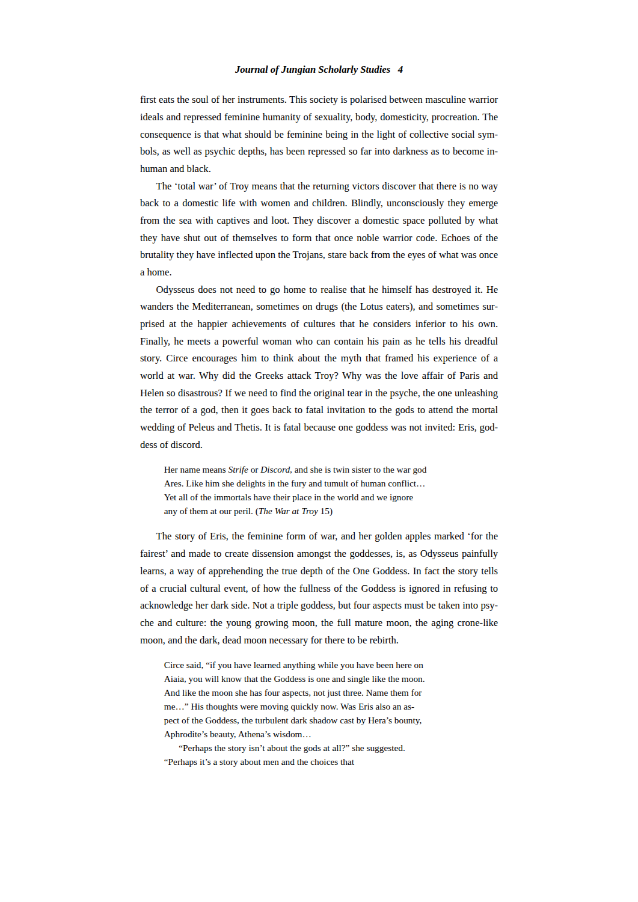Journal of Jungian Scholarly Studies 4
first eats the soul of her instruments. This society is polarised between masculine warrior ideals and repressed feminine humanity of sexuality, body, domesticity, procreation. The consequence is that what should be feminine being in the light of collective social symbols, as well as psychic depths, has been repressed so far into darkness as to become inhuman and black.
The ‘total war’ of Troy means that the returning victors discover that there is no way back to a domestic life with women and children. Blindly, unconsciously they emerge from the sea with captives and loot. They discover a domestic space polluted by what they have shut out of themselves to form that once noble warrior code. Echoes of the brutality they have inflected upon the Trojans, stare back from the eyes of what was once a home.
Odysseus does not need to go home to realise that he himself has destroyed it. He wanders the Mediterranean, sometimes on drugs (the Lotus eaters), and sometimes surprised at the happier achievements of cultures that he considers inferior to his own. Finally, he meets a powerful woman who can contain his pain as he tells his dreadful story. Circe encourages him to think about the myth that framed his experience of a world at war. Why did the Greeks attack Troy? Why was the love affair of Paris and Helen so disastrous? If we need to find the original tear in the psyche, the one unleashing the terror of a god, then it goes back to fatal invitation to the gods to attend the mortal wedding of Peleus and Thetis. It is fatal because one goddess was not invited: Eris, goddess of discord.
Her name means Strife or Discord, and she is twin sister to the war god Ares. Like him she delights in the fury and tumult of human conflict… Yet all of the immortals have their place in the world and we ignore any of them at our peril. (The War at Troy 15)
The story of Eris, the feminine form of war, and her golden apples marked ‘for the fairest’ and made to create dissension amongst the goddesses, is, as Odysseus painfully learns, a way of apprehending the true depth of the One Goddess. In fact the story tells of a crucial cultural event, of how the fullness of the Goddess is ignored in refusing to acknowledge her dark side. Not a triple goddess, but four aspects must be taken into psyche and culture: the young growing moon, the full mature moon, the aging crone-like moon, and the dark, dead moon necessary for there to be rebirth.
Circe said, “if you have learned anything while you have been here on Aiaia, you will know that the Goddess is one and single like the moon. And like the moon she has four aspects, not just three. Name them for me…” His thoughts were moving quickly now. Was Eris also an aspect of the Goddess, the turbulent dark shadow cast by Hera’s bounty, Aphrodite’s beauty, Athena’s wisdom…
“Perhaps the story isn’t about the gods at all?” she suggested. “Perhaps it’s a story about men and the choices that